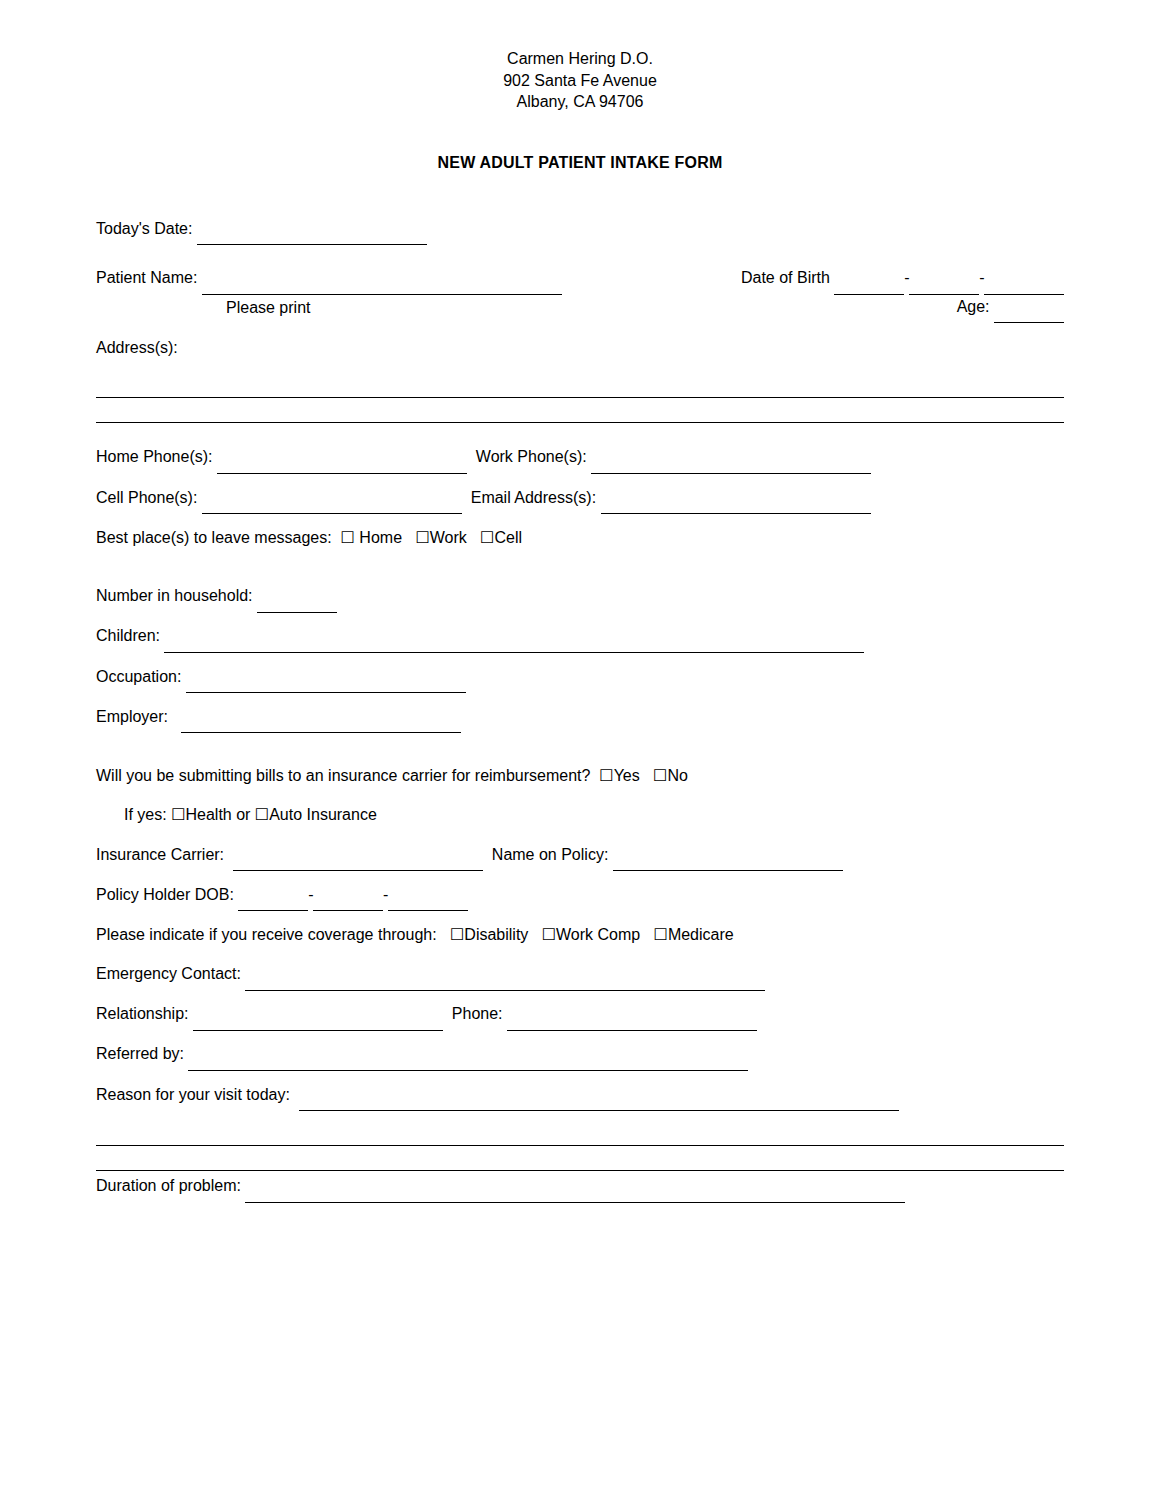Carmen Hering D.O. 902 Santa Fe Avenue Albany, CA 94706
NEW ADULT PATIENT INTAKE FORM
Today's Date:
Patient Name:
Date of Birth - -
Please print
Age:
Address(s):
Home Phone(s): Work Phone(s):
Cell Phone(s): Email Address(s):
Best place(s) to leave messages: ☐ Home ☐Work ☐Cell
Number in household:
Children:
Occupation:
Employer:
Will you be submitting bills to an insurance carrier for reimbursement? ☐Yes ☐No
If yes: ☐Health or ☐Auto Insurance
Insurance Carrier: Name on Policy:
Policy Holder DOB: - -
Please indicate if you receive coverage through: ☐Disability ☐Work Comp ☐Medicare
Emergency Contact:
Relationship: Phone:
Referred by:
Reason for your visit today:
Duration of problem: